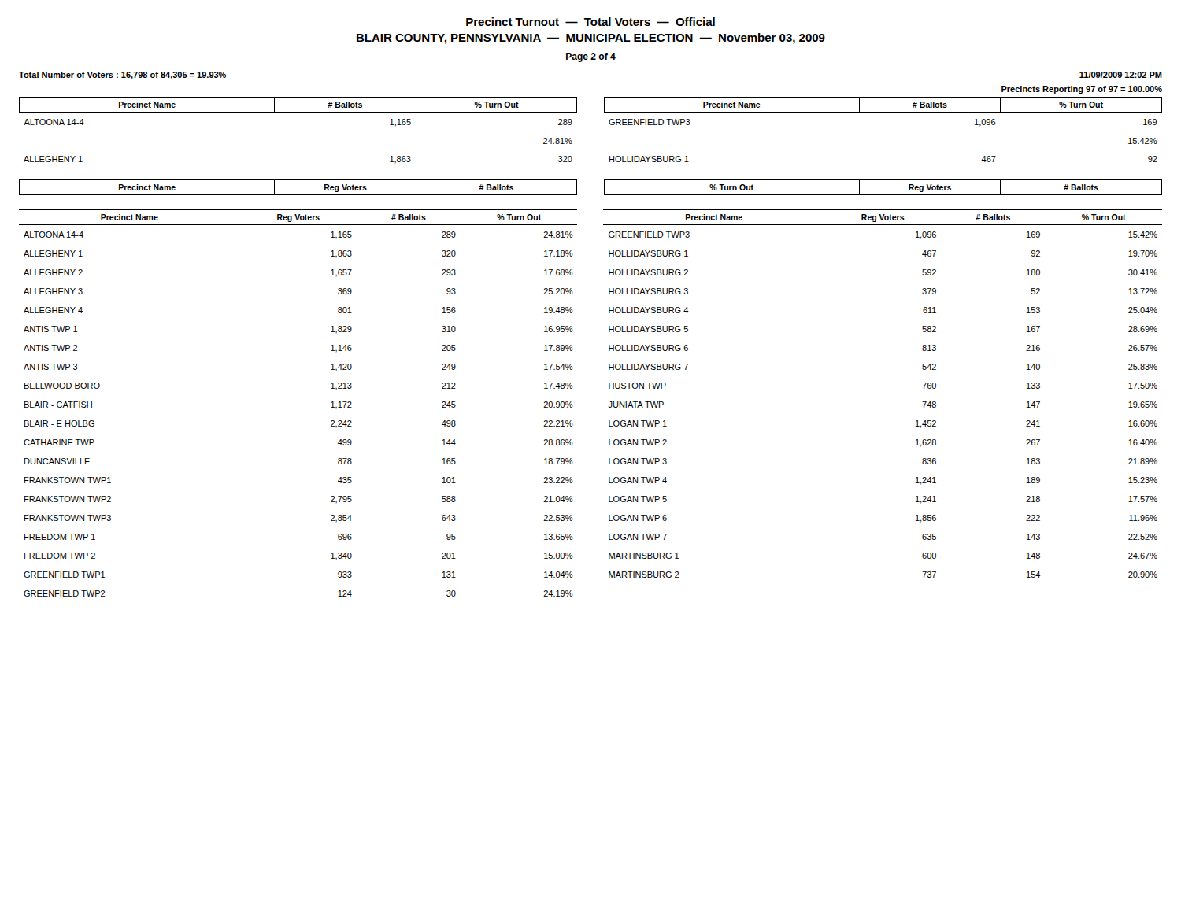Precinct Turnout — Total Voters — Official
BLAIR COUNTY, PENNSYLVANIA — MUNICIPAL ELECTION — November 03, 2009
Page 2 of 4
Total Number of Voters : 16,798 of 84,305 = 19.93% 11/09/2009 12:02 PM
Precincts Reporting 97 of 97 = 100.00%
| Precinct Name | # Ballots | % Turn Out | | Precinct Name | # Ballots | % Turn Out |
| --- | --- | --- | --- | --- | --- | --- |
| ALTOONA 14-4 | 1,165 | 289 | | GREENFIELD TWP3 | 1,096 | 169 |
| | | 24.81% | | | | 15.42% |
| ALLEGHENY 1 | 1,863 | 320 | | HOLLIDAYSBURG 1 | 467 | 92 |
| Precinct Name | Reg Voters | # Ballots | | % Turn Out | Reg Voters | # Ballots |
| --- | --- | --- | --- | --- | --- | --- |
| Precinct Name | Reg Voters | # Ballots | % Turn Out | | Precinct Name | Reg Voters | # Ballots | % Turn Out |
| --- | --- | --- | --- | --- | --- | --- | --- | --- |
| ALTOONA 14-4 | 1,165 | 289 | 24.81% | | GREENFIELD TWP3 | 1,096 | 169 | 15.42% |
| ALLEGHENY 1 | 1,863 | 320 | 17.18% | | HOLLIDAYSBURG 1 | 467 | 92 | 19.70% |
| ALLEGHENY 2 | 1,657 | 293 | 17.68% | | HOLLIDAYSBURG 2 | 592 | 180 | 30.41% |
| ALLEGHENY 3 | 369 | 93 | 25.20% | | HOLLIDAYSBURG 3 | 379 | 52 | 13.72% |
| ALLEGHENY 4 | 801 | 156 | 19.48% | | HOLLIDAYSBURG 4 | 611 | 153 | 25.04% |
| ANTIS TWP 1 | 1,829 | 310 | 16.95% | | HOLLIDAYSBURG 5 | 582 | 167 | 28.69% |
| ANTIS TWP 2 | 1,146 | 205 | 17.89% | | HOLLIDAYSBURG 6 | 813 | 216 | 26.57% |
| ANTIS TWP 3 | 1,420 | 249 | 17.54% | | HOLLIDAYSBURG 7 | 542 | 140 | 25.83% |
| BELLWOOD BORO | 1,213 | 212 | 17.48% | | HUSTON TWP | 760 | 133 | 17.50% |
| BLAIR - CATFISH | 1,172 | 245 | 20.90% | | JUNIATA TWP | 748 | 147 | 19.65% |
| BLAIR - E HOLBG | 2,242 | 498 | 22.21% | | LOGAN TWP 1 | 1,452 | 241 | 16.60% |
| CATHARINE TWP | 499 | 144 | 28.86% | | LOGAN TWP 2 | 1,628 | 267 | 16.40% |
| DUNCANSVILLE | 878 | 165 | 18.79% | | LOGAN TWP 3 | 836 | 183 | 21.89% |
| FRANKSTOWN TWP1 | 435 | 101 | 23.22% | | LOGAN TWP 4 | 1,241 | 189 | 15.23% |
| FRANKSTOWN TWP2 | 2,795 | 588 | 21.04% | | LOGAN TWP 5 | 1,241 | 218 | 17.57% |
| FRANKSTOWN TWP3 | 2,854 | 643 | 22.53% | | LOGAN TWP 6 | 1,856 | 222 | 11.96% |
| FREEDOM TWP 1 | 696 | 95 | 13.65% | | LOGAN TWP 7 | 635 | 143 | 22.52% |
| FREEDOM TWP 2 | 1,340 | 201 | 15.00% | | MARTINSBURG 1 | 600 | 148 | 24.67% |
| GREENFIELD TWP1 | 933 | 131 | 14.04% | | MARTINSBURG 2 | 737 | 154 | 20.90% |
| GREENFIELD TWP2 | 124 | 30 | 24.19% | | | | | |